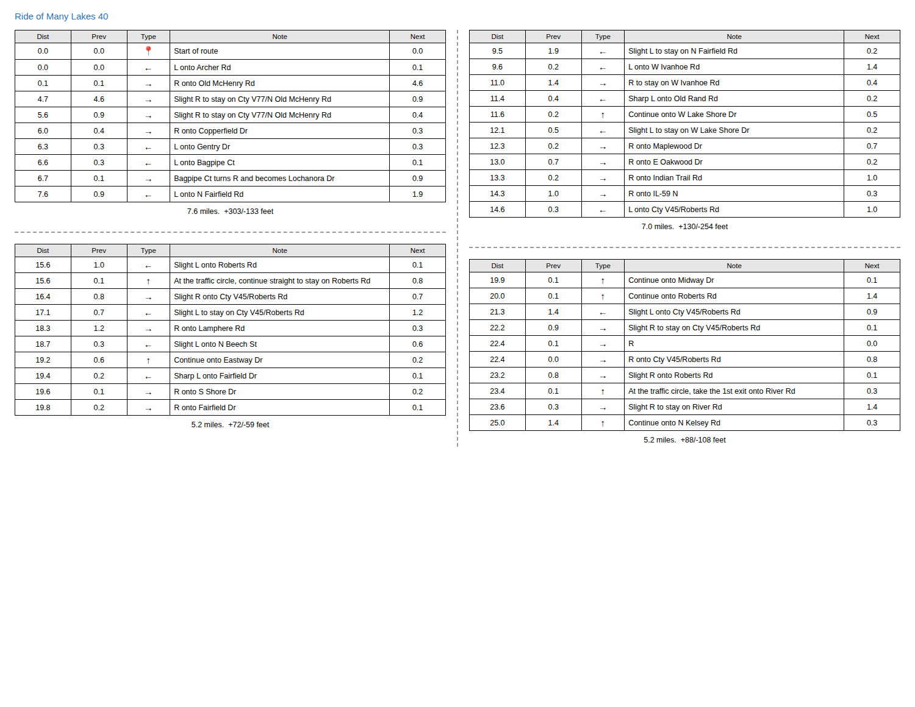Ride of Many Lakes 40
7.6 miles. +303/-133 feet
| Dist | Prev | Type | Note | Next |
| --- | --- | --- | --- | --- |
| 0.0 | 0.0 | 📍 | Start of route | 0.0 |
| 0.0 | 0.0 | ← | L onto Archer Rd | 0.1 |
| 0.1 | 0.1 | → | R onto Old McHenry Rd | 4.6 |
| 4.7 | 4.6 | → | Slight R to stay on Cty V77/N Old McHenry Rd | 0.9 |
| 5.6 | 0.9 | → | Slight R to stay on Cty V77/N Old McHenry Rd | 0.4 |
| 6.0 | 0.4 | → | R onto Copperfield Dr | 0.3 |
| 6.3 | 0.3 | ← | L onto Gentry Dr | 0.3 |
| 6.6 | 0.3 | ← | L onto Bagpipe Ct | 0.1 |
| 6.7 | 0.1 | → | Bagpipe Ct turns R and becomes Lochanora Dr | 0.9 |
| 7.6 | 0.9 | ← | L onto N Fairfield Rd | 1.9 |
5.2 miles. +72/-59 feet
| Dist | Prev | Type | Note | Next |
| --- | --- | --- | --- | --- |
| 15.6 | 1.0 | ← | Slight L onto Roberts Rd | 0.1 |
| 15.6 | 0.1 | ↑ | At the traffic circle, continue straight to stay on Roberts Rd | 0.8 |
| 16.4 | 0.8 | → | Slight R onto Cty V45/Roberts Rd | 0.7 |
| 17.1 | 0.7 | ← | Slight L to stay on Cty V45/Roberts Rd | 1.2 |
| 18.3 | 1.2 | → | R onto Lamphere Rd | 0.3 |
| 18.7 | 0.3 | ← | Slight L onto N Beech St | 0.6 |
| 19.2 | 0.6 | ↑ | Continue onto Eastway Dr | 0.2 |
| 19.4 | 0.2 | ← | Sharp L onto Fairfield Dr | 0.1 |
| 19.6 | 0.1 | → | R onto S Shore Dr | 0.2 |
| 19.8 | 0.2 | → | R onto Fairfield Dr | 0.1 |
7.0 miles. +130/-254 feet
| Dist | Prev | Type | Note | Next |
| --- | --- | --- | --- | --- |
| 9.5 | 1.9 | ← | Slight L to stay on N Fairfield Rd | 0.2 |
| 9.6 | 0.2 | ← | L onto W Ivanhoe Rd | 1.4 |
| 11.0 | 1.4 | → | R to stay on W Ivanhoe Rd | 0.4 |
| 11.4 | 0.4 | ← | Sharp L onto Old Rand Rd | 0.2 |
| 11.6 | 0.2 | ↑ | Continue onto W Lake Shore Dr | 0.5 |
| 12.1 | 0.5 | ← | Slight L to stay on W Lake Shore Dr | 0.2 |
| 12.3 | 0.2 | → | R onto Maplewood Dr | 0.7 |
| 13.0 | 0.7 | → | R onto E Oakwood Dr | 0.2 |
| 13.3 | 0.2 | → | R onto Indian Trail Rd | 1.0 |
| 14.3 | 1.0 | → | R onto IL-59 N | 0.3 |
| 14.6 | 0.3 | ← | L onto Cty V45/Roberts Rd | 1.0 |
5.2 miles. +88/-108 feet
| Dist | Prev | Type | Note | Next |
| --- | --- | --- | --- | --- |
| 19.9 | 0.1 | ↑ | Continue onto Midway Dr | 0.1 |
| 20.0 | 0.1 | ↑ | Continue onto Roberts Rd | 1.4 |
| 21.3 | 1.4 | ← | Slight L onto Cty V45/Roberts Rd | 0.9 |
| 22.2 | 0.9 | → | Slight R to stay on Cty V45/Roberts Rd | 0.1 |
| 22.4 | 0.1 | → | R | 0.0 |
| 22.4 | 0.0 | → | R onto Cty V45/Roberts Rd | 0.8 |
| 23.2 | 0.8 | → | Slight R onto Roberts Rd | 0.1 |
| 23.4 | 0.1 | ↑ | At the traffic circle, take the 1st exit onto River Rd | 0.3 |
| 23.6 | 0.3 | → | Slight R to stay on River Rd | 1.4 |
| 25.0 | 1.4 | ↑ | Continue onto N Kelsey Rd | 0.3 |